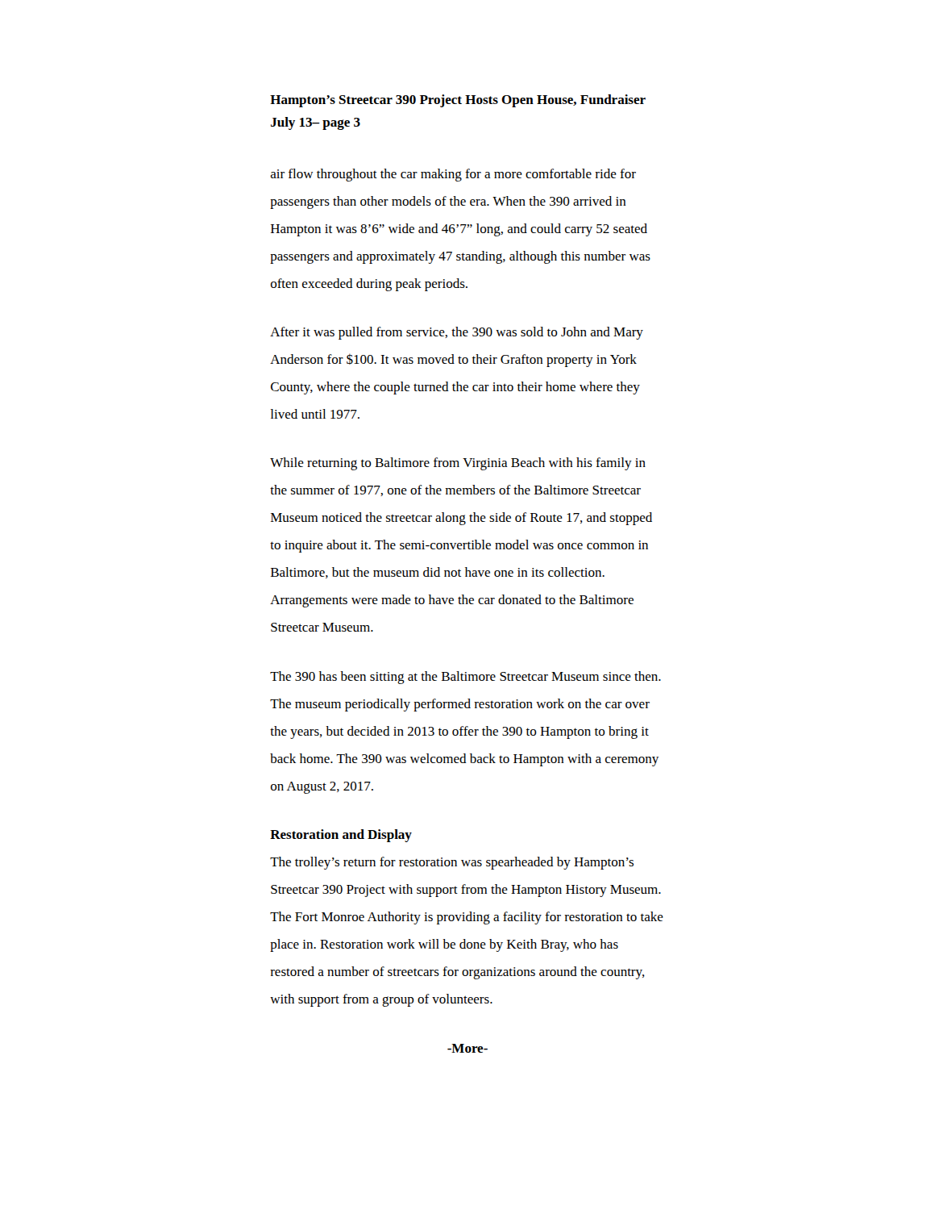Hampton’s Streetcar 390 Project Hosts Open House, Fundraiser July 13– page 3
air flow throughout the car making for a more comfortable ride for passengers than other models of the era. When the 390 arrived in Hampton it was 8’6” wide and 46’7” long, and could carry 52 seated passengers and approximately 47 standing, although this number was often exceeded during peak periods.
After it was pulled from service, the 390 was sold to John and Mary Anderson for $100. It was moved to their Grafton property in York County, where the couple turned the car into their home where they lived until 1977.
While returning to Baltimore from Virginia Beach with his family in the summer of 1977, one of the members of the Baltimore Streetcar Museum noticed the streetcar along the side of Route 17, and stopped to inquire about it. The semi-convertible model was once common in Baltimore, but the museum did not have one in its collection. Arrangements were made to have the car donated to the Baltimore Streetcar Museum.
The 390 has been sitting at the Baltimore Streetcar Museum since then. The museum periodically performed restoration work on the car over the years, but decided in 2013 to offer the 390 to Hampton to bring it back home. The 390 was welcomed back to Hampton with a ceremony on August 2, 2017.
Restoration and Display
The trolley’s return for restoration was spearheaded by Hampton’s Streetcar 390 Project with support from the Hampton History Museum. The Fort Monroe Authority is providing a facility for restoration to take place in. Restoration work will be done by Keith Bray, who has restored a number of streetcars for organizations around the country, with support from a group of volunteers.
-More-